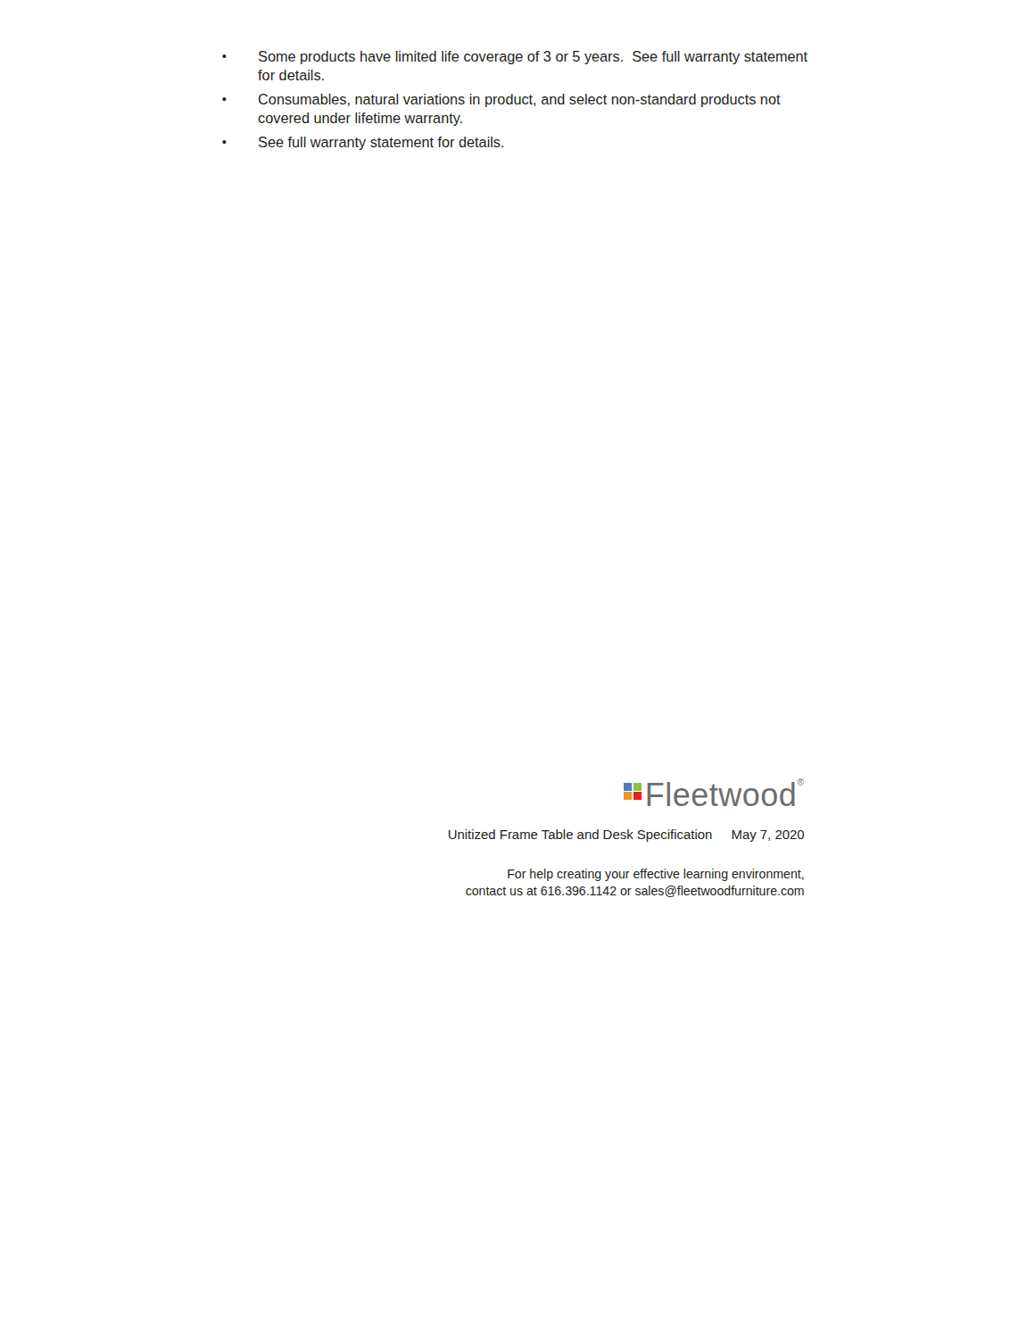Some products have limited life coverage of 3 or 5 years. See full warranty statement for details.
Consumables, natural variations in product, and select non-standard products not covered under lifetime warranty.
See full warranty statement for details.
Fleetwood®
Unitized Frame Table and Desk Specification May 7, 2020
For help creating your effective learning environment,
contact us at 616.396.1142 or sales@fleetwoodfurniture.com